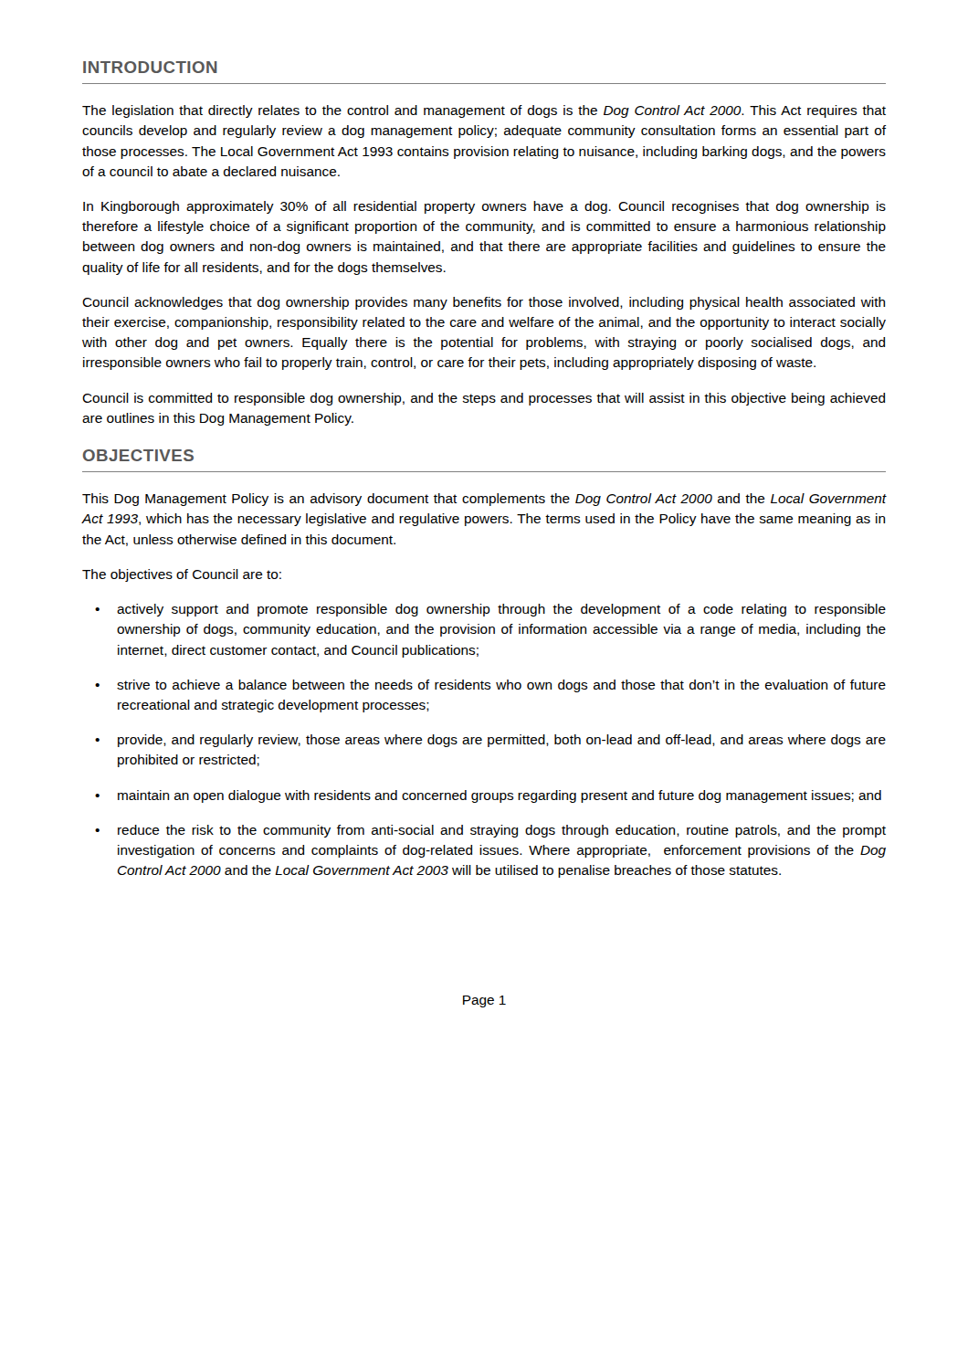INTRODUCTION
The legislation that directly relates to the control and management of dogs is the Dog Control Act 2000. This Act requires that councils develop and regularly review a dog management policy; adequate community consultation forms an essential part of those processes. The Local Government Act 1993 contains provision relating to nuisance, including barking dogs, and the powers of a council to abate a declared nuisance.
In Kingborough approximately 30% of all residential property owners have a dog. Council recognises that dog ownership is therefore a lifestyle choice of a significant proportion of the community, and is committed to ensure a harmonious relationship between dog owners and non-dog owners is maintained, and that there are appropriate facilities and guidelines to ensure the quality of life for all residents, and for the dogs themselves.
Council acknowledges that dog ownership provides many benefits for those involved, including physical health associated with their exercise, companionship, responsibility related to the care and welfare of the animal, and the opportunity to interact socially with other dog and pet owners. Equally there is the potential for problems, with straying or poorly socialised dogs, and irresponsible owners who fail to properly train, control, or care for their pets, including appropriately disposing of waste.
Council is committed to responsible dog ownership, and the steps and processes that will assist in this objective being achieved are outlines in this Dog Management Policy.
OBJECTIVES
This Dog Management Policy is an advisory document that complements the Dog Control Act 2000 and the Local Government Act 1993, which has the necessary legislative and regulative powers. The terms used in the Policy have the same meaning as in the Act, unless otherwise defined in this document.
The objectives of Council are to:
actively support and promote responsible dog ownership through the development of a code relating to responsible ownership of dogs, community education, and the provision of information accessible via a range of media, including the internet, direct customer contact, and Council publications;
strive to achieve a balance between the needs of residents who own dogs and those that don’t in the evaluation of future recreational and strategic development processes;
provide, and regularly review, those areas where dogs are permitted, both on-lead and off-lead, and areas where dogs are prohibited or restricted;
maintain an open dialogue with residents and concerned groups regarding present and future dog management issues; and
reduce the risk to the community from anti-social and straying dogs through education, routine patrols, and the prompt investigation of concerns and complaints of dog-related issues. Where appropriate, enforcement provisions of the Dog Control Act 2000 and the Local Government Act 2003 will be utilised to penalise breaches of those statutes.
Page 1